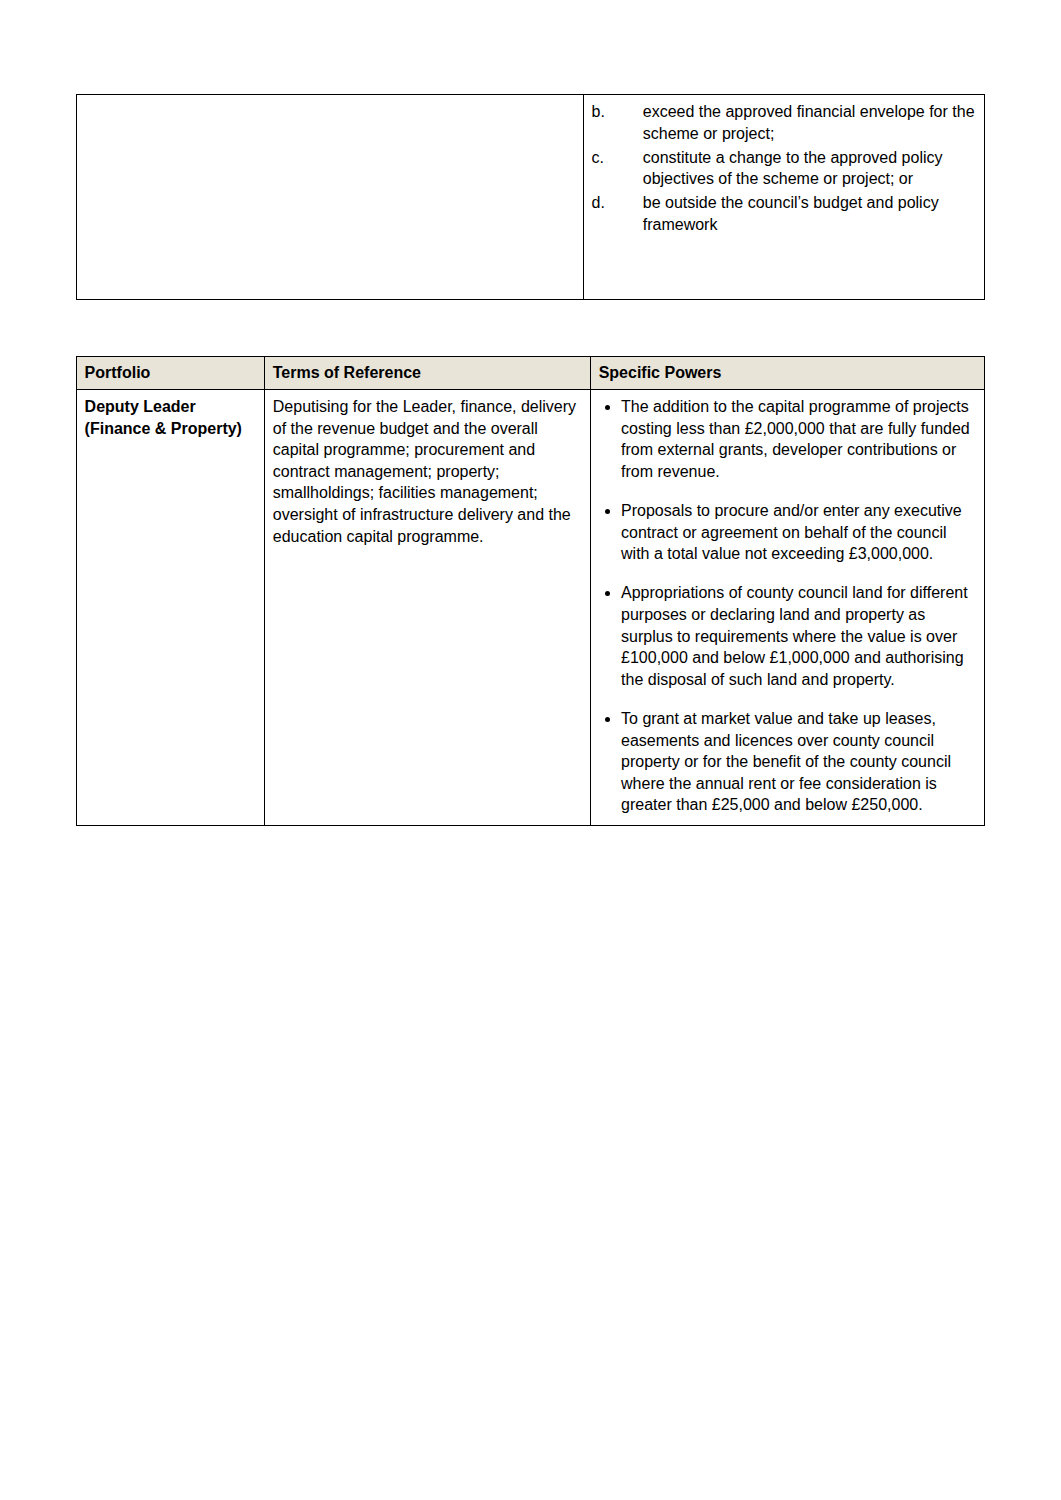| | b. exceed the approved financial envelope for the scheme or project; c. constitute a change to the approved policy objectives of the scheme or project; or d. be outside the council’s budget and policy framework |
| Portfolio | Terms of Reference | Specific Powers |
| --- | --- | --- |
| Deputy Leader (Finance & Property) | Deputising for the Leader, finance, delivery of the revenue budget and the overall capital programme; procurement and contract management; property; smallholdings; facilities management; oversight of infrastructure delivery and the education capital programme. | The addition to the capital programme of projects costing less than £2,000,000 that are fully funded from external grants, developer contributions or from revenue. Proposals to procure and/or enter any executive contract or agreement on behalf of the council with a total value not exceeding £3,000,000. Appropriations of county council land for different purposes or declaring land and property as surplus to requirements where the value is over £100,000 and below £1,000,000 and authorising the disposal of such land and property. To grant at market value and take up leases, easements and licences over county council property or for the benefit of the county council where the annual rent or fee consideration is greater than £25,000 and below £250,000. |